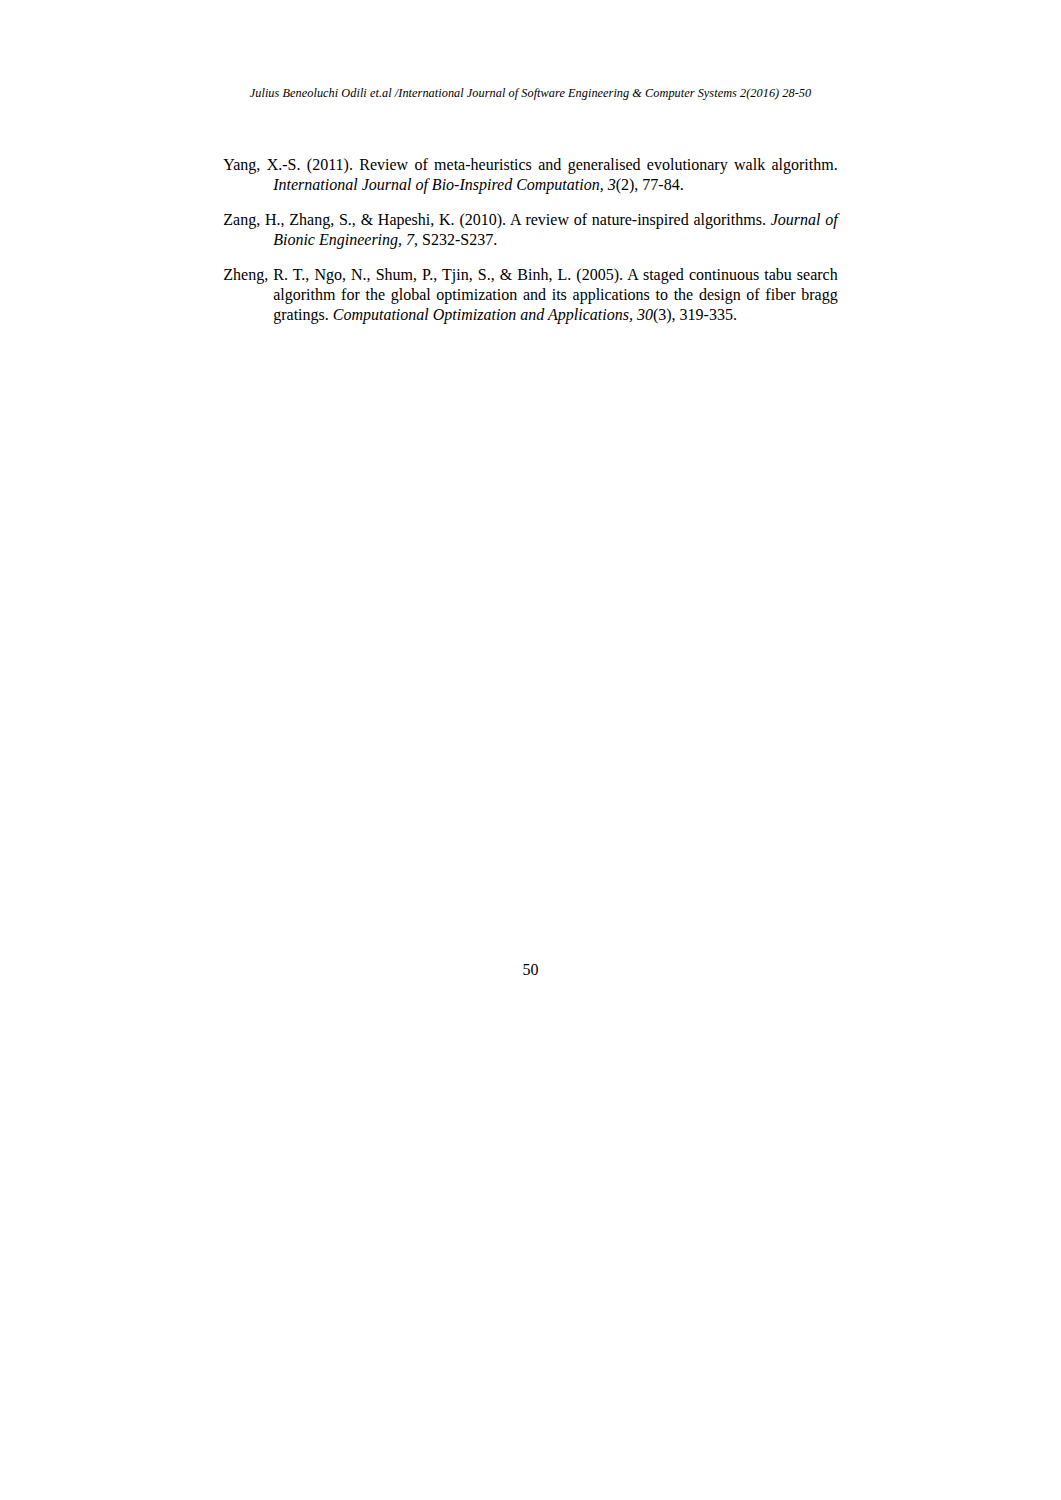Julius Beneoluchi Odili et.al /International Journal of Software Engineering & Computer Systems 2(2016) 28-50
Yang, X.-S. (2011). Review of meta-heuristics and generalised evolutionary walk algorithm. International Journal of Bio-Inspired Computation, 3(2), 77-84.
Zang, H., Zhang, S., & Hapeshi, K. (2010). A review of nature-inspired algorithms. Journal of Bionic Engineering, 7, S232-S237.
Zheng, R. T., Ngo, N., Shum, P., Tjin, S., & Binh, L. (2005). A staged continuous tabu search algorithm for the global optimization and its applications to the design of fiber bragg gratings. Computational Optimization and Applications, 30(3), 319-335.
50